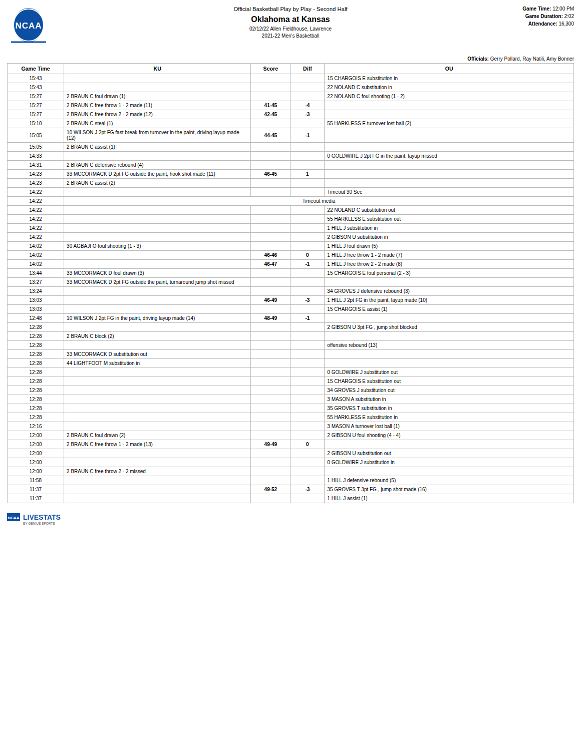NCAA
Official Basketball Play by Play - Second Half
Oklahoma at Kansas
02/12/22 Allen Fieldhouse, Lawrence
2021-22 Men's Basketball
Game Time: 12:00 PM
Game Duration: 2:02
Attendance: 16,300
Officials: Gerry Pollard, Ray Natili, Amy Bonner
| Game Time | KU | Score | Diff | OU |
| --- | --- | --- | --- | --- |
| 15:43 | | | | 15 CHARGOIS E substitution in |
| 15:43 | | | | 22 NOLAND C substitution in |
| 15:27 | 2 BRAUN C foul drawn (1) | | | 22 NOLAND C foul shooting (1 - 2) |
| 15:27 | 2 BRAUN C free throw 1 - 2 made (11) | 41-45 | -4 | |
| 15:27 | 2 BRAUN C free throw 2 - 2 made (12) | 42-45 | -3 | |
| 15:10 | 2 BRAUN C steal (1) | | | 55 HARKLESS E turnover lost ball (2) |
| 15:05 | 10 WILSON J 2pt FG fast break from turnover in the paint, driving layup made (12) | 44-45 | -1 | |
| 15:05 | 2 BRAUN C assist (1) | | | |
| 14:33 | | | | 0 GOLDWIRE J 2pt FG in the paint, layup missed |
| 14:31 | 2 BRAUN C defensive rebound (4) | | | |
| 14:23 | 33 MCCORMACK D 2pt FG outside the paint, hook shot made (11) | 46-45 | 1 | |
| 14:23 | 2 BRAUN C assist (2) | | | |
| 14:22 | | | | Timeout 30 Sec |
| 14:22 | Timeout media |
| 14:22 | | | | 22 NOLAND C substitution out |
| 14:22 | | | | 55 HARKLESS E substitution out |
| 14:22 | | | | 1 HILL J substitution in |
| 14:22 | | | | 2 GIBSON U substitution in |
| 14:02 | 30 AGBAJI O foul shooting (1 - 3) | | | 1 HILL J foul drawn (5) |
| 14:02 | | 46-46 | 0 | 1 HILL J free throw 1 - 2 made (7) |
| 14:02 | | 46-47 | -1 | 1 HILL J free throw 2 - 2 made (8) |
| 13:44 | 33 MCCORMACK D foul drawn (3) | | | 15 CHARGOIS E foul personal (2 - 3) |
| 13:27 | 33 MCCORMACK D 2pt FG outside the paint, turnaround jump shot missed | | | |
| 13:24 | | | | 34 GROVES J defensive rebound (3) |
| 13:03 | | 46-49 | -3 | 1 HILL J 2pt FG in the paint, layup made (10) |
| 13:03 | | | | 15 CHARGOIS E assist (1) |
| 12:48 | 10 WILSON J 2pt FG in the paint, driving layup made (14) | 48-49 | -1 | |
| 12:28 | | | | 2 GIBSON U 3pt FG , jump shot blocked |
| 12:28 | 2 BRAUN C block (2) | | | |
| 12:28 | | | | offensive rebound (13) |
| 12:28 | 33 MCCORMACK D substitution out | | | |
| 12:28 | 44 LIGHTFOOT M substitution in | | | |
| 12:28 | | | | 0 GOLDWIRE J substitution out |
| 12:28 | | | | 15 CHARGOIS E substitution out |
| 12:28 | | | | 34 GROVES J substitution out |
| 12:28 | | | | 3 MASON A substitution in |
| 12:28 | | | | 35 GROVES T substitution in |
| 12:28 | | | | 55 HARKLESS E substitution in |
| 12:16 | | | | 3 MASON A turnover lost ball (1) |
| 12:00 | 2 BRAUN C foul drawn (2) | | | 2 GIBSON U foul shooting (4 - 4) |
| 12:00 | 2 BRAUN C free throw 1 - 2 made (13) | 49-49 | 0 | |
| 12:00 | | | | 2 GIBSON U substitution out |
| 12:00 | | | | 0 GOLDWIRE J substitution in |
| 12:00 | 2 BRAUN C free throw 2 - 2 missed | | | |
| 11:58 | | | | 1 HILL J defensive rebound (5) |
| 11:37 | | 49-52 | -3 | 35 GROVES T 3pt FG , jump shot made (16) |
| 11:37 | | | | 1 HILL J assist (1) |
NCAA LIVESTATS BY GENIUS SPORTS